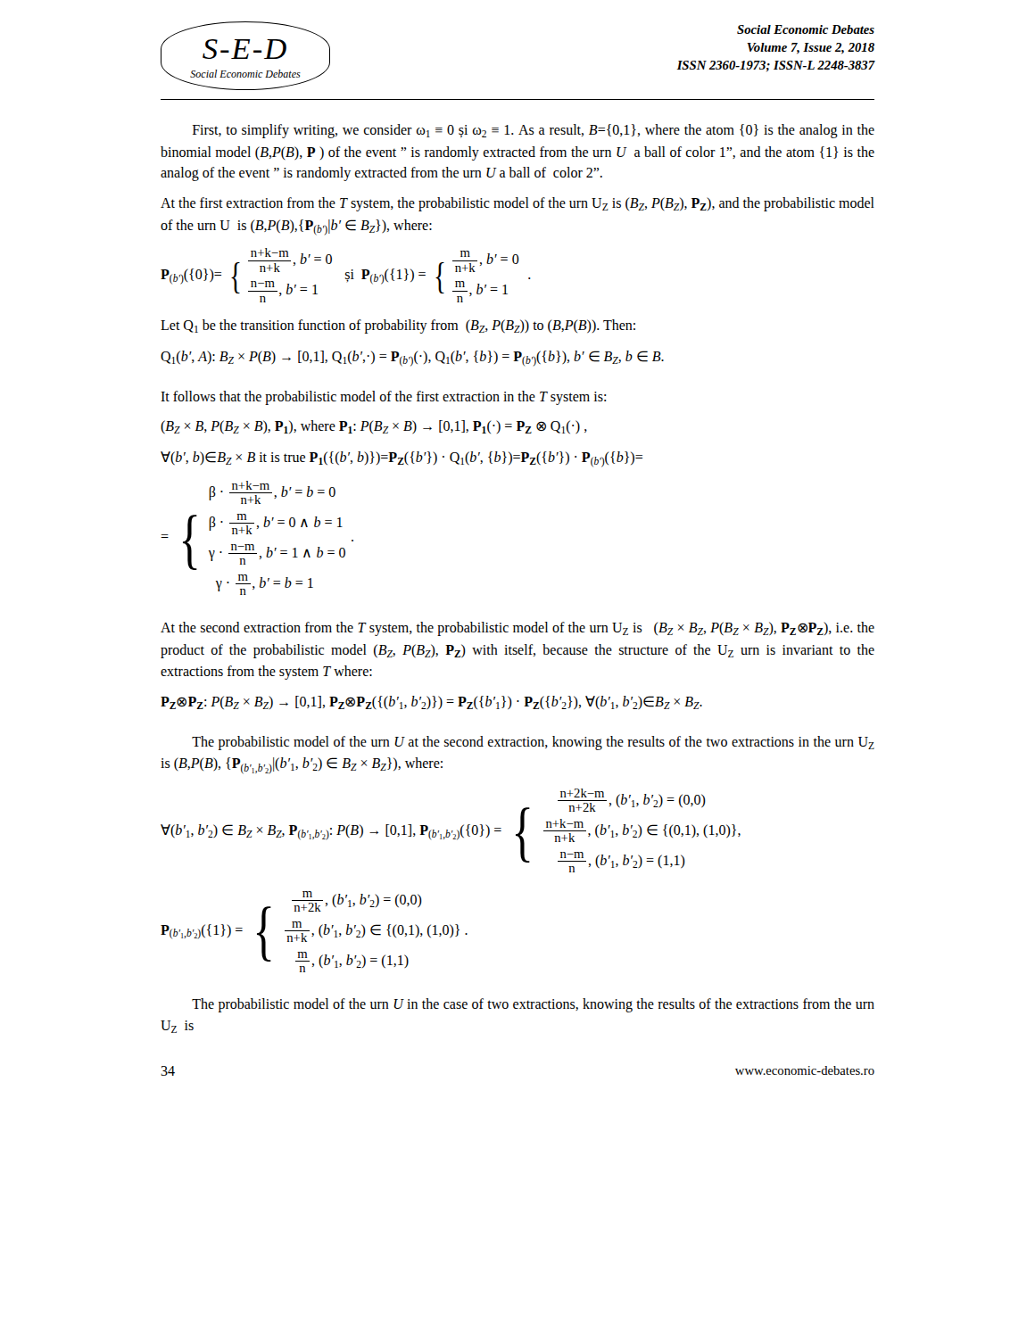S-E-D
Social Economic Debates
Social Economic Debates
Volume 7, Issue 2, 2018
ISSN 2360-1973; ISSN-L 2248-3837
First, to simplify writing, we consider ω1 ≡ 0 și ω2 ≡ 1. As a result, B={0,1}, where the atom {0} is the analog in the binomial model (B,P(B), P ) of the event ” is randomly extracted from the urn U a ball of color 1”, and the atom {1} is the analog of the event ” is randomly extracted from the urn U a ball of color 2”.
At the first extraction from the T system, the probabilistic model of the urn UZ is (BZ, P(BZ), PZ), and the probabilistic model of the urn U is (B,P(B),{P(b′)|b′ ∈ BZ}), where:
P(b′)({0})= {
n+k−m n+k, b′ = 0
n−m n, b′ = 1
și P(b′)({1}) = {
mn+k, b′ = 0
mn, b′ = 1
.
Let Q1 be the transition function of probability from (BZ, P(BZ)) to (B,P(B)). Then:
Q1(b′, A): BZ × P(B) → [0,1], Q1(b′,·) = P(b′)(·), Q1(b′, {b}) = P(b′)({b}), b′ ∈ BZ, b ∈ B.
It follows that the probabilistic model of the first extraction in the T system is:
(BZ × B, P(BZ × B), P1), where P1: P(BZ × B) → [0,1], P1(·) = PZ ⊗ Q1(·) ,
∀(b′, b)∈BZ × B it is true P1({(b′, b)})=PZ({b′}) · Q1(b′, {b})=PZ({b′}) · P(b′)({b})=
= {
β · n+k−m n+k, b′ = b = 0
β · mn+k, b′ = 0 ∧ b = 1
γ · n−m n, b′ = 1 ∧ b = 0
γ · mn, b′ = b = 1
.
At the second extraction from the T system, the probabilistic model of the urn UZ is (BZ × BZ, P(BZ × BZ), PZ⊗PZ), i.e. the product of the probabilistic model (BZ, P(BZ), PZ) with itself, because the structure of the UZ urn is invariant to the extractions from the system T where:
PZ⊗PZ: P(BZ × BZ) → [0,1], PZ⊗PZ({(b′1, b′2)}) = PZ({b′1}) · PZ({b′2}), ∀(b′1, b′2)∈BZ × BZ.
The probabilistic model of the urn U at the second extraction, knowing the results of the two extractions in the urn UZ is (B,P(B), {P(b′1,b′2)|(b′1, b′2) ∈ BZ × BZ}), where:
∀(b′1, b′2) ∈ BZ × BZ, P(b′1,b′2): P(B) → [0,1], P(b′1,b′2)({0}) = {
n+2k−m n+2k, (b′1, b′2) = (0,0)
n+k−m n+k, (b′1, b′2) ∈ {(0,1), (1,0)},
n−m n, (b′1, b′2) = (1,1)
P(b′1,b′2)({1}) = {
mn+2k, (b′1, b′2) = (0,0)
mn+k, (b′1, b′2) ∈ {(0,1), (1,0)} .
mn, (b′1, b′2) = (1,1)
The probabilistic model of the urn U in the case of two extractions, knowing the results of the extractions from the urn UZ is
34
www.economic-debates.ro